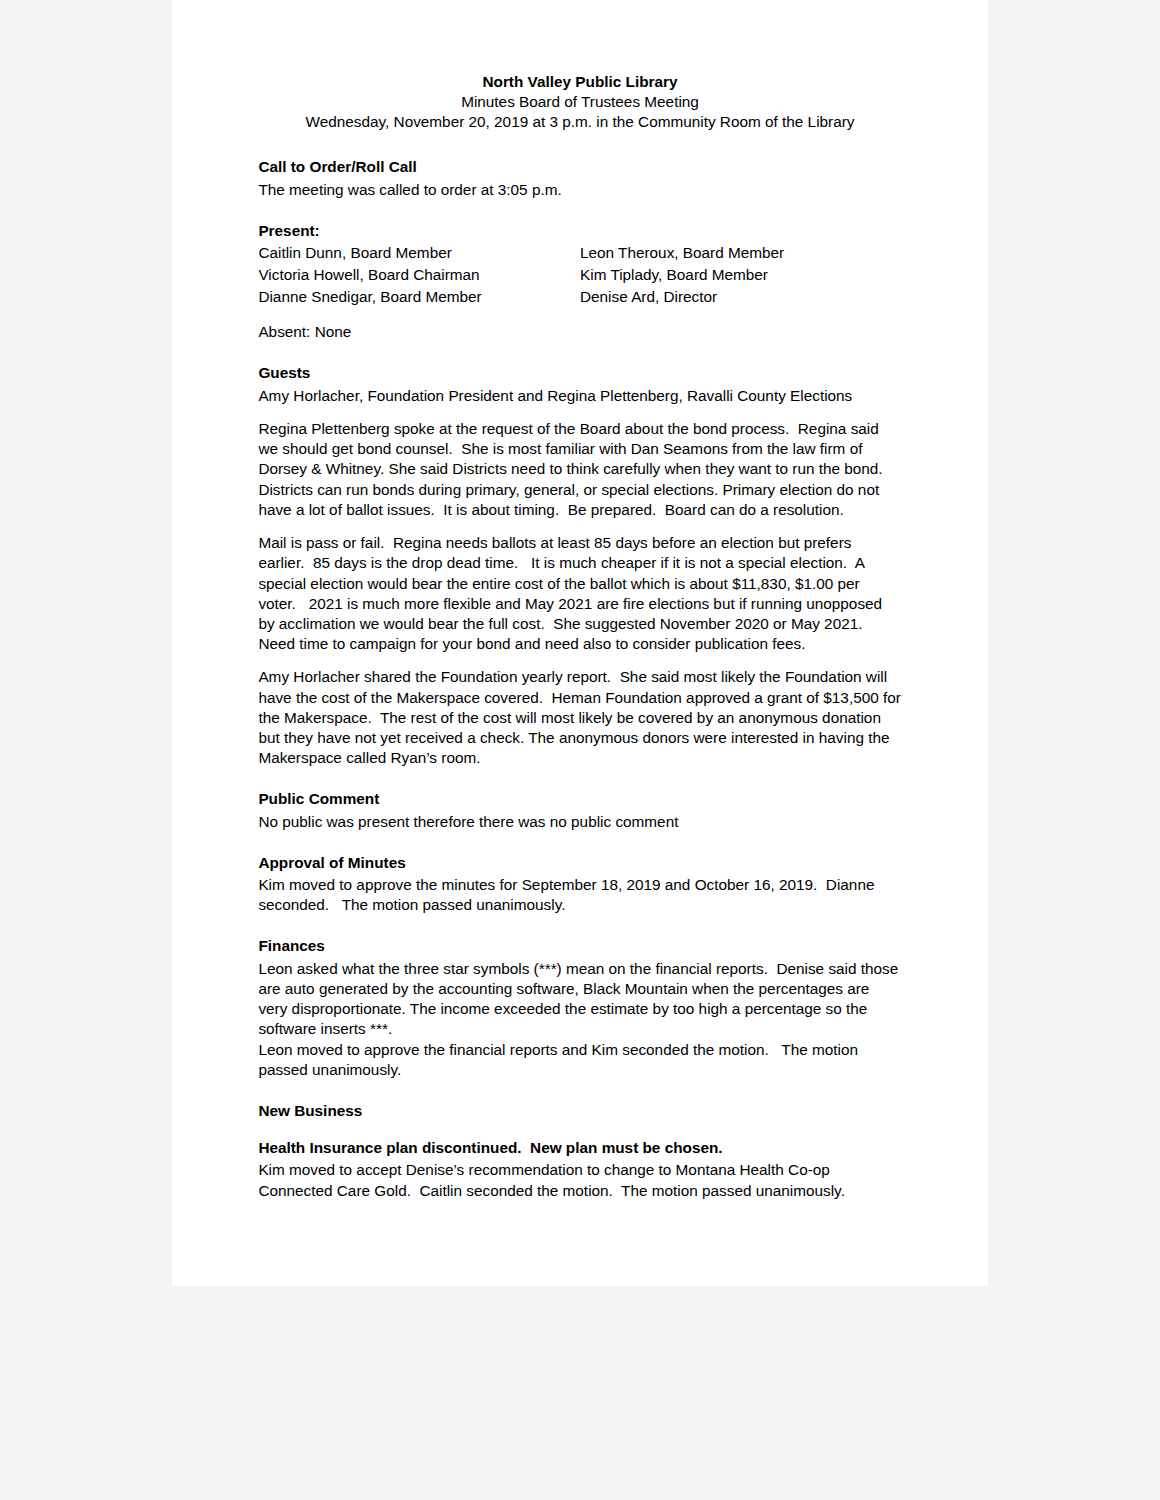North Valley Public Library
Minutes Board of Trustees Meeting
Wednesday, November 20, 2019 at 3 p.m. in the Community Room of the Library
Call to Order/Roll Call
The meeting was called to order at 3:05 p.m.
Present:
| Caitlin Dunn, Board Member | Leon Theroux, Board Member |
| Victoria Howell, Board Chairman | Kim Tiplady, Board Member |
| Dianne Snedigar, Board Member | Denise Ard, Director |
Absent: None
Guests
Amy Horlacher, Foundation President and Regina Plettenberg, Ravalli County Elections
Regina Plettenberg spoke at the request of the Board about the bond process. Regina said we should get bond counsel. She is most familiar with Dan Seamons from the law firm of Dorsey & Whitney. She said Districts need to think carefully when they want to run the bond. Districts can run bonds during primary, general, or special elections. Primary election do not have a lot of ballot issues. It is about timing. Be prepared. Board can do a resolution.
Mail is pass or fail. Regina needs ballots at least 85 days before an election but prefers earlier. 85 days is the drop dead time. It is much cheaper if it is not a special election. A special election would bear the entire cost of the ballot which is about $11,830, $1.00 per voter. 2021 is much more flexible and May 2021 are fire elections but if running unopposed by acclimation we would bear the full cost. She suggested November 2020 or May 2021. Need time to campaign for your bond and need also to consider publication fees.
Amy Horlacher shared the Foundation yearly report. She said most likely the Foundation will have the cost of the Makerspace covered. Heman Foundation approved a grant of $13,500 for the Makerspace. The rest of the cost will most likely be covered by an anonymous donation but they have not yet received a check. The anonymous donors were interested in having the Makerspace called Ryan’s room.
Public Comment
No public was present therefore there was no public comment
Approval of Minutes
Kim moved to approve the minutes for September 18, 2019 and October 16, 2019. Dianne seconded. The motion passed unanimously.
Finances
Leon asked what the three star symbols (***) mean on the financial reports. Denise said those are auto generated by the accounting software, Black Mountain when the percentages are very disproportionate. The income exceeded the estimate by too high a percentage so the software inserts ***.
Leon moved to approve the financial reports and Kim seconded the motion. The motion passed unanimously.
New Business
Health Insurance plan discontinued. New plan must be chosen.
Kim moved to accept Denise’s recommendation to change to Montana Health Co-op Connected Care Gold. Caitlin seconded the motion. The motion passed unanimously.